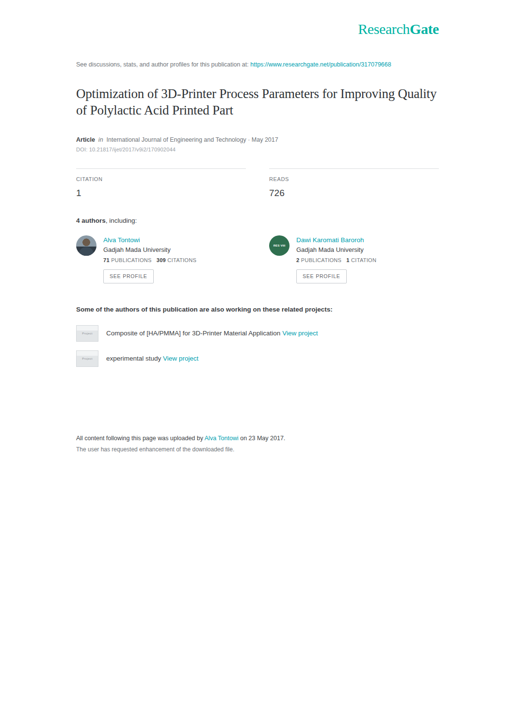ResearchGate
See discussions, stats, and author profiles for this publication at: https://www.researchgate.net/publication/317079668
Optimization of 3D-Printer Process Parameters for Improving Quality of Polylactic Acid Printed Part
Article in International Journal of Engineering and Technology · May 2017
DOI: 10.21817/ijet/2017/v9i2/170902044
Citation
1
Reads
726
4 authors, including:
Alva Tontowi
Gadjah Mada University
71 PUBLICATIONS 309 CITATIONS
See Profile
RES VIII
Dawi Karomati Baroroh
Gadjah Mada University
2 PUBLICATIONS 1 CITATION
See Profile
Some of the authors of this publication are also working on these related projects:
Project
Composite of [HA/PMMA] for 3D-Printer Material Application View project
Project
experimental study View project
All content following this page was uploaded by Alva Tontowi on 23 May 2017.
The user has requested enhancement of the downloaded file.